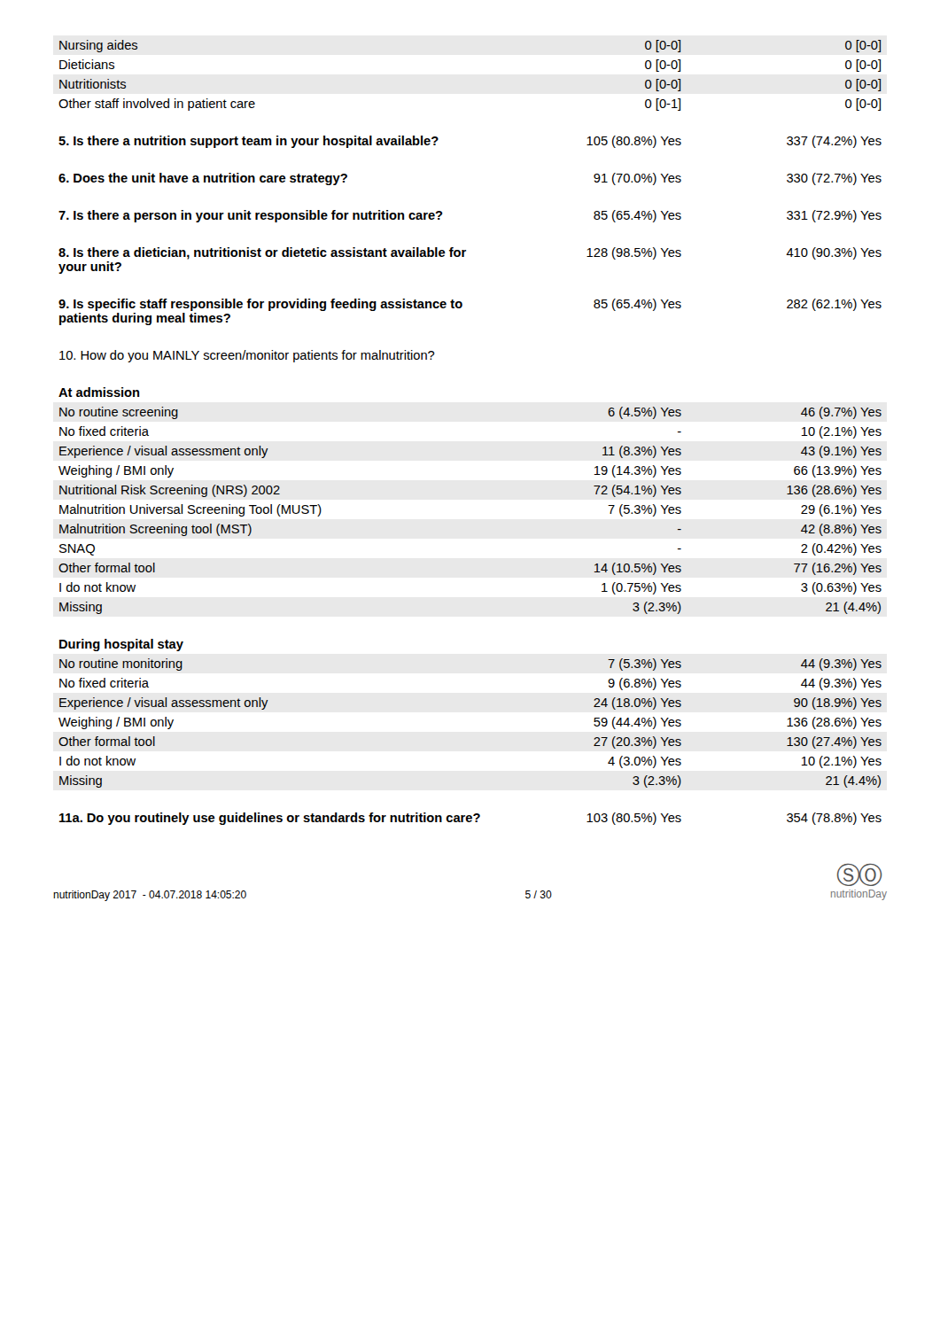| Nursing aides | 0 [0-0] | 0 [0-0] |
| Dieticians | 0 [0-0] | 0 [0-0] |
| Nutritionists | 0 [0-0] | 0 [0-0] |
| Other staff involved in patient care | 0 [0-1] | 0 [0-0] |
| 5. Is there a nutrition support team in your hospital available? | 105 (80.8%) Yes | 337 (74.2%) Yes |
| 6. Does the unit have a nutrition care strategy? | 91 (70.0%) Yes | 330 (72.7%) Yes |
| 7. Is there a person in your unit responsible for nutrition care? | 85 (65.4%) Yes | 331 (72.9%) Yes |
| 8. Is there a dietician, nutritionist or dietetic assistant available for your unit? | 128 (98.5%) Yes | 410 (90.3%) Yes |
| 9. Is specific staff responsible for providing feeding assistance to patients during meal times? | 85 (65.4%) Yes | 282 (62.1%) Yes |
| 10. How do you MAINLY screen/monitor patients for malnutrition? | | |
| At admission | | |
| No routine screening | 6 (4.5%) Yes | 46 (9.7%) Yes |
| No fixed criteria | - | 10 (2.1%) Yes |
| Experience / visual assessment only | 11 (8.3%) Yes | 43 (9.1%) Yes |
| Weighing / BMI only | 19 (14.3%) Yes | 66 (13.9%) Yes |
| Nutritional Risk Screening (NRS) 2002 | 72 (54.1%) Yes | 136 (28.6%) Yes |
| Malnutrition Universal Screening Tool (MUST) | 7 (5.3%) Yes | 29 (6.1%) Yes |
| Malnutrition Screening tool (MST) | - | 42 (8.8%) Yes |
| SNAQ | - | 2 (0.42%) Yes |
| Other formal tool | 14 (10.5%) Yes | 77 (16.2%) Yes |
| I do not know | 1 (0.75%) Yes | 3 (0.63%) Yes |
| Missing | 3 (2.3%) | 21 (4.4%) |
| During hospital stay | | |
| No routine monitoring | 7 (5.3%) Yes | 44 (9.3%) Yes |
| No fixed criteria | 9 (6.8%) Yes | 44 (9.3%) Yes |
| Experience / visual assessment only | 24 (18.0%) Yes | 90 (18.9%) Yes |
| Weighing / BMI only | 59 (44.4%) Yes | 136 (28.6%) Yes |
| Other formal tool | 27 (20.3%) Yes | 130 (27.4%) Yes |
| I do not know | 4 (3.0%) Yes | 10 (2.1%) Yes |
| Missing | 3 (2.3%) | 21 (4.4%) |
| 11a. Do you routinely use guidelines or standards for nutrition care? | 103 (80.5%) Yes | 354 (78.8%) Yes |
nutritionDay 2017 - 04.07.2018 14:05:20
5 / 30
ⓈⓄ
nutritionDay